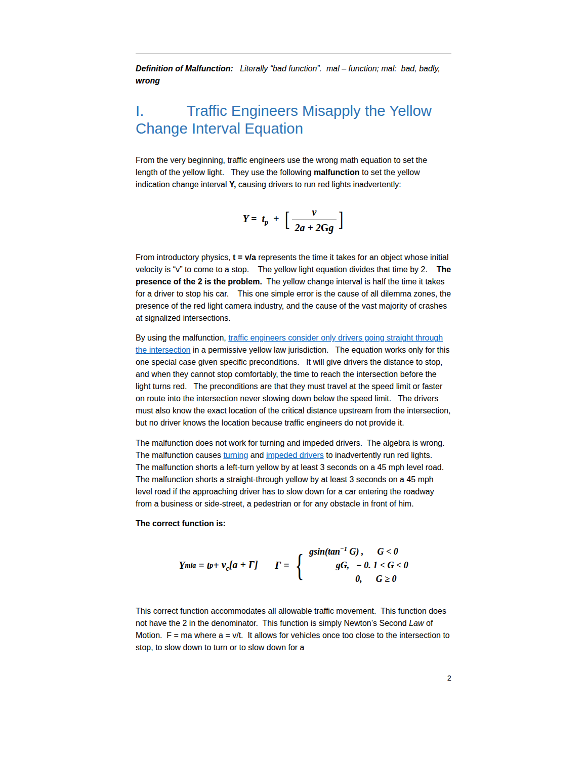Definition of Malfunction: Literally “bad function”. mal – function; mal: bad, badly, wrong
I. Traffic Engineers Misapply the Yellow Change Interval Equation
From the very beginning, traffic engineers use the wrong math equation to set the length of the yellow light. They use the following malfunction to set the yellow indication change interval Y, causing drivers to run red lights inadvertently:
Y = tp + [v 2a + 2Gg]
From introductory physics, t = v/a represents the time it takes for an object whose initial velocity is “v” to come to a stop. The yellow light equation divides that time by 2. The presence of the 2 is the problem. The yellow change interval is half the time it takes for a driver to stop his car. This one simple error is the cause of all dilemma zones, the presence of the red light camera industry, and the cause of the vast majority of crashes at signalized intersections.
By using the malfunction, traffic engineers consider only drivers going straight through the intersection in a permissive yellow law jurisdiction. The equation works only for this one special case given specific preconditions. It will give drivers the distance to stop, and when they cannot stop comfortably, the time to reach the intersection before the light turns red. The preconditions are that they must travel at the speed limit or faster on route into the intersection never slowing down below the speed limit. The drivers must also know the exact location of the critical distance upstream from the intersection, but no driver knows the location because traffic engineers do not provide it.
The malfunction does not work for turning and impeded drivers. The algebra is wrong. The malfunction causes turning and impeded drivers to inadvertently run red lights. The malfunction shorts a left-turn yellow by at least 3 seconds on a 45 mph level road. The malfunction shorts a straight-through yellow by at least 3 seconds on a 45 mph level road if the approaching driver has to slow down for a car entering the roadway from a business or side-street, a pedestrian or for any obstacle in front of him.
The correct function is:
Ymia = tp + vc[a + Γ] Γ = { gsin(tan−1 G) , G < 0 gG, − 0. 1 < G < 0 0, G ≥ 0
This correct function accommodates all allowable traffic movement. This function does not have the 2 in the denominator. This function is simply Newton’s Second Law of Motion. F = ma where a = v/t. It allows for vehicles once too close to the intersection to stop, to slow down to turn or to slow down for a
2